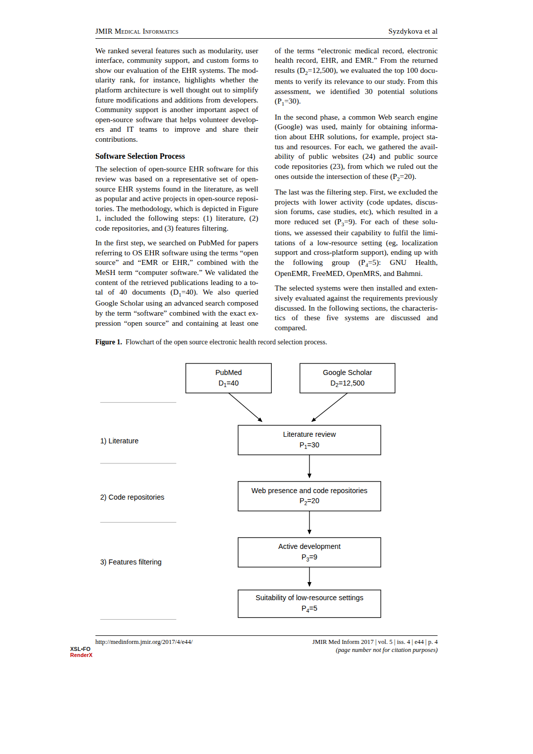JMIR Medical Informatics Syzdykova et al
We ranked several features such as modularity, user interface, community support, and custom forms to show our evaluation of the EHR systems. The modularity rank, for instance, highlights whether the platform architecture is well thought out to simplify future modifications and additions from developers. Community support is another important aspect of open-source software that helps volunteer developers and IT teams to improve and share their contributions.
Software Selection Process
The selection of open-source EHR software for this review was based on a representative set of open-source EHR systems found in the literature, as well as popular and active projects in open-source repositories. The methodology, which is depicted in Figure 1, included the following steps: (1) literature, (2) code repositories, and (3) features filtering.
In the first step, we searched on PubMed for papers referring to OS EHR software using the terms “open source” and “EMR or EHR,” combined with the MeSH term “computer software.” We validated the content of the retrieved publications leading to a total of 40 documents (D1=40). We also queried Google Scholar using an advanced search composed by the term “software” combined with the exact expression “open source” and containing at least one of the terms “electronic medical record, electronic health record, EHR, and EMR.” From the returned results (D2=12,500), we evaluated the top 100 documents to verify its relevance to our study. From this assessment, we identified 30 potential solutions (P1=30).
In the second phase, a common Web search engine (Google) was used, mainly for obtaining information about EHR solutions, for example, project status and resources. For each, we gathered the availability of public websites (24) and public source code repositories (23), from which we ruled out the ones outside the intersection of these (P2=20).
The last was the filtering step. First, we excluded the projects with lower activity (code updates, discussion forums, case studies, etc), which resulted in a more reduced set (P3=9). For each of these solutions, we assessed their capability to fulfil the limitations of a low-resource setting (eg, localization support and cross-platform support), ending up with the following group (P4=5): GNU Health, OpenEMR, FreeMED, OpenMRS, and Bahmni.
The selected systems were then installed and extensively evaluated against the requirements previously discussed. In the following sections, the characteristics of these five systems are discussed and compared.
Figure 1. Flowchart of the open source electronic health record selection process.
PubMed D1=40 Google Scholar D2=12,500 Literature review P1=30 Web presence and code repositories P2=20 Active development P3=9 Suitability of low-resource settings P4=5 1) Literature 2) Code repositories 3) Features filtering
http://medinform.jmir.org/2017/4/e44/
JMIR Med Inform 2017 | vol. 5 | iss. 4 | e44 | p. 4 (page number not for citation purposes)
XSL•FO
RenderX